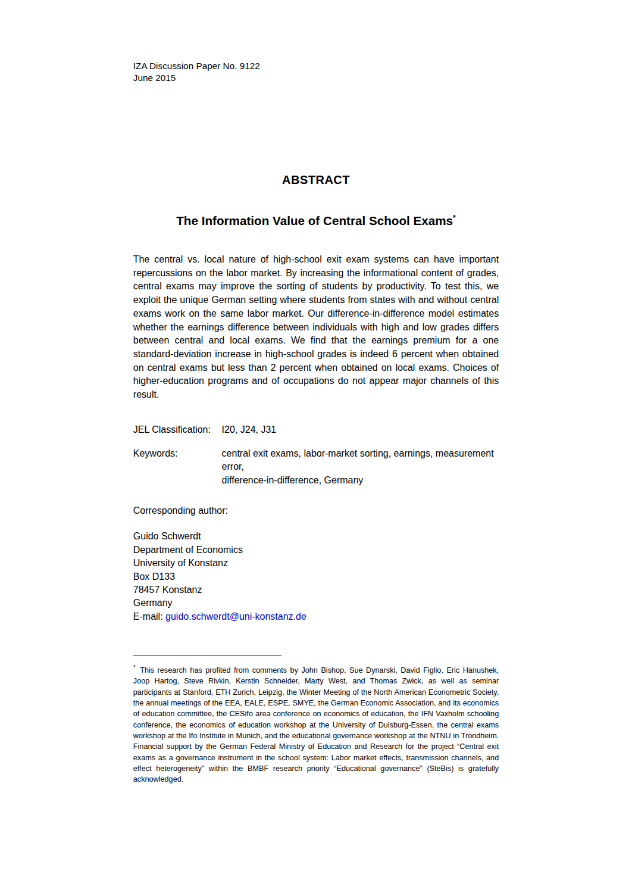IZA Discussion Paper No. 9122
June 2015
ABSTRACT
The Information Value of Central School Exams*
The central vs. local nature of high-school exit exam systems can have important repercussions on the labor market. By increasing the informational content of grades, central exams may improve the sorting of students by productivity. To test this, we exploit the unique German setting where students from states with and without central exams work on the same labor market. Our difference-in-difference model estimates whether the earnings difference between individuals with high and low grades differs between central and local exams. We find that the earnings premium for a one standard-deviation increase in high-school grades is indeed 6 percent when obtained on central exams but less than 2 percent when obtained on local exams. Choices of higher-education programs and of occupations do not appear major channels of this result.
JEL Classification:
I20, J24, J31
Keywords:
central exit exams, labor-market sorting, earnings, measurement error,
difference-in-difference, Germany
Corresponding author:
Guido Schwerdt
Department of Economics
University of Konstanz
Box D133
78457 Konstanz
Germany
E-mail: guido.schwerdt@uni-konstanz.de
* This research has profited from comments by John Bishop, Sue Dynarski, David Figlio, Eric Hanushek, Joop Hartog, Steve Rivkin, Kerstin Schneider, Marty West, and Thomas Zwick, as well as seminar participants at Stanford, ETH Zurich, Leipzig, the Winter Meeting of the North American Econometric Society, the annual meetings of the EEA, EALE, ESPE, SMYE, the German Economic Association, and its economics of education committee, the CESifo area conference on economics of education, the IFN Vaxholm schooling conference, the economics of education workshop at the University of Duisburg-Essen, the central exams workshop at the Ifo Institute in Munich, and the educational governance workshop at the NTNU in Trondheim. Financial support by the German Federal Ministry of Education and Research for the project “Central exit exams as a governance instrument in the school system: Labor market effects, transmission channels, and effect heterogeneity” within the BMBF research priority “Educational governance” (SteBis) is gratefully acknowledged.